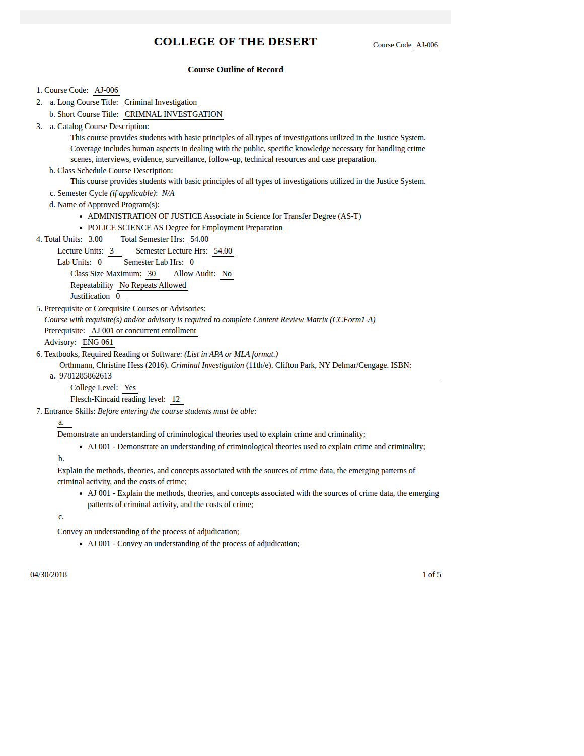COLLEGE OF THE DESERT
Course Code AJ-006
Course Outline of Record
Course Code: AJ-006
Long Course Title: Criminal Investigation
Short Course Title: CRIMNAL INVESTGATION
Catalog Course Description:
This course provides students with basic principles of all types of investigations utilized in the Justice System. Coverage includes human aspects in dealing with the public, specific knowledge necessary for handling crime scenes, interviews, evidence, surveillance, follow-up, technical resources and case preparation.
Class Schedule Course Description:
This course provides students with basic principles of all types of investigations utilized in the Justice System.
Semester Cycle (if applicable): N/A
Name of Approved Program(s):
ADMINISTRATION OF JUSTICE Associate in Science for Transfer Degree (AS-T)
POLICE SCIENCE AS Degree for Employment Preparation
Total Units: 3.00 Total Semester Hrs: 54.00
Lecture Units: 3 Semester Lecture Hrs: 54.00
Lab Units: 0 Semester Lab Hrs: 0
Class Size Maximum: 30 Allow Audit: No
Repeatability No Repeats Allowed
Justification 0
Prerequisite or Corequisite Courses or Advisories:
Course with requisite(s) and/or advisory is required to complete Content Review Matrix (CCForm1-A)
Prerequisite: AJ 001 or concurrent enrollment
Advisory: ENG 061
Textbooks, Required Reading or Software: (List in APA or MLA format.)
Orthmann, Christine Hess (2016). Criminal Investigation (11th/e). Clifton Park, NY Delmar/Cengage. ISBN: 9781285862613
College Level: Yes
Flesch-Kincaid reading level: 12
Entrance Skills: Before entering the course students must be able:
a.
Demonstrate an understanding of criminological theories used to explain crime and criminality;
AJ 001 - Demonstrate an understanding of criminological theories used to explain crime and criminality;
b.
Explain the methods, theories, and concepts associated with the sources of crime data, the emerging patterns of criminal activity, and the costs of crime;
AJ 001 - Explain the methods, theories, and concepts associated with the sources of crime data, the emerging patterns of criminal activity, and the costs of crime;
c.
Convey an understanding of the process of adjudication;
AJ 001 - Convey an understanding of the process of adjudication;
04/30/2018 1 of 5